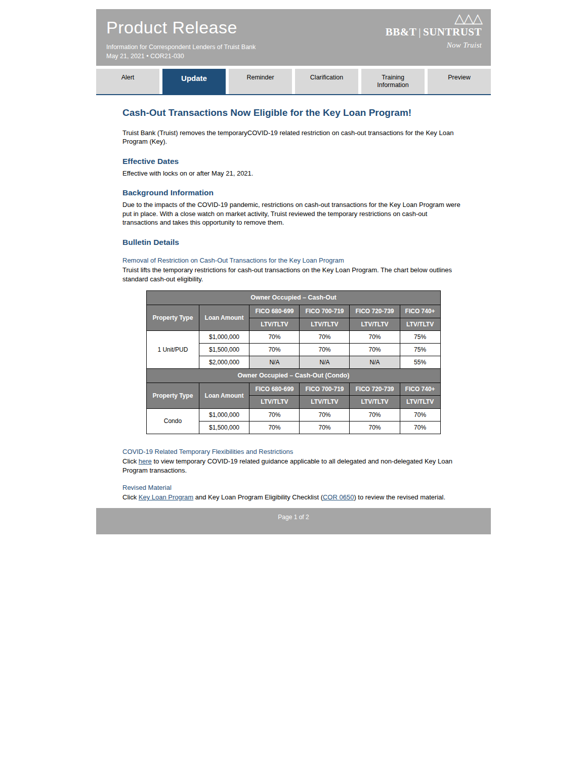Product Release
Information for Correspondent Lenders of Truist Bank
May 21, 2021 • COR21-030
△△△
BB&T|SUNTRUST
Now Truist
Alert
Update
Reminder
Clarification
Training
Information
Preview
Cash-Out Transactions Now Eligible for the Key Loan Program!
Truist Bank (Truist) removes the temporaryCOVID-19 related restriction on cash-out transactions for the Key Loan Program (Key).
Effective Dates
Effective with locks on or after May 21, 2021.
Background Information
Due to the impacts of the COVID-19 pandemic, restrictions on cash-out transactions for the Key Loan Program were put in place. With a close watch on market activity, Truist reviewed the temporary restrictions on cash-out transactions and takes this opportunity to remove them.
Bulletin Details
Removal of Restriction on Cash-Out Transactions for the Key Loan Program
Truist lifts the temporary restrictions for cash-out transactions on the Key Loan Program. The chart below outlines standard cash-out eligibility.
| Owner Occupied – Cash-Out |
| --- |
| Property Type | Loan Amount | FICO 680-699 | FICO 700-719 | FICO 720-739 | FICO 740+ |
| LTV/TLTV | LTV/TLTV | LTV/TLTV | LTV/TLTV |
| 1 Unit/PUD | $1,000,000 | 70% | 70% | 70% | 75% |
| $1,500,000 | 70% | 70% | 70% | 75% |
| $2,000,000 | N/A | N/A | N/A | 55% |
| Owner Occupied – Cash-Out (Condo) |
| Property Type | Loan Amount | FICO 680-699 | FICO 700-719 | FICO 720-739 | FICO 740+ |
| LTV/TLTV | LTV/TLTV | LTV/TLTV | LTV/TLTV |
| Condo | $1,000,000 | 70% | 70% | 70% | 70% |
| $1,500,000 | 70% | 70% | 70% | 70% |
COVID-19 Related Temporary Flexibilities and Restrictions
Click here to view temporary COVID-19 related guidance applicable to all delegated and non-delegated Key Loan Program transactions.
Revised Material
Click Key Loan Program and Key Loan Program Eligibility Checklist (COR 0650) to review the revised material.
Page 1 of 2